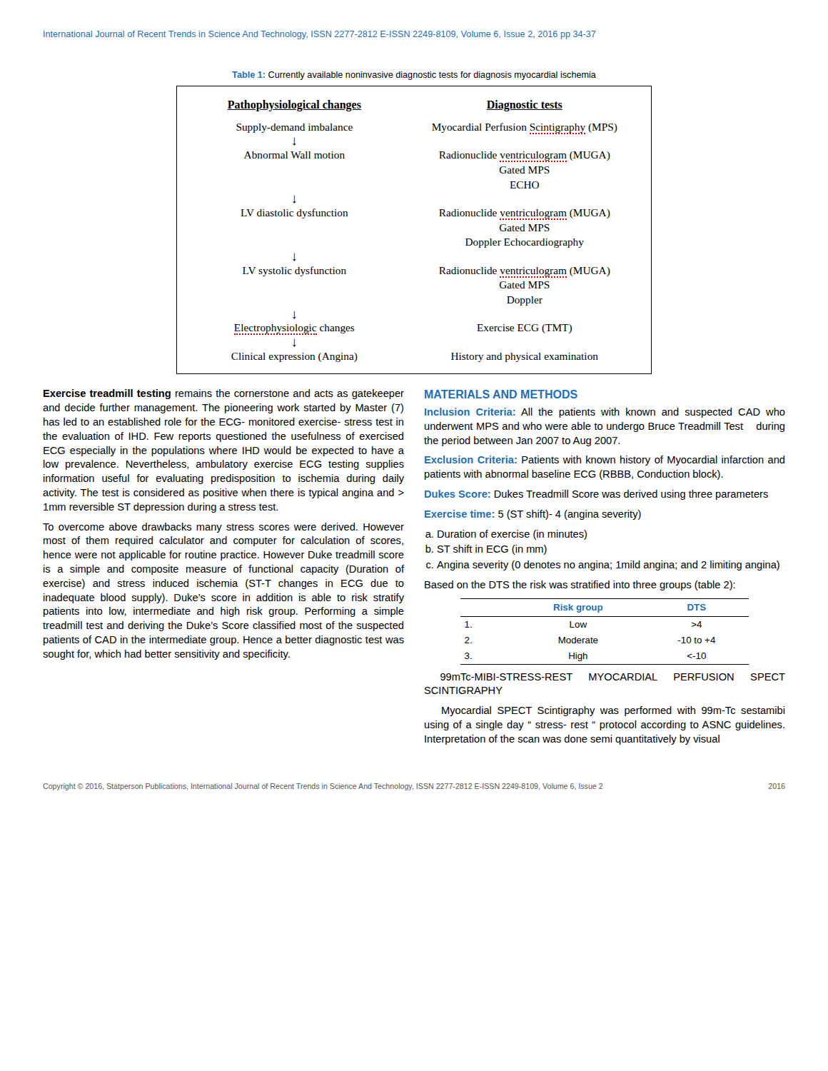International Journal of Recent Trends in Science And Technology, ISSN 2277-2812 E-ISSN 2249-8109, Volume 6, Issue 2, 2016 pp 34-37
Table 1: Currently available noninvasive diagnostic tests for diagnosis myocardial ischemia
| Pathophysiological changes | Diagnostic tests |
| --- | --- |
| Supply-demand imbalance | Myocardial Perfusion Scintigraphy (MPS) |
| ↓ | |
| Abnormal Wall motion | Radionuclide ventriculogram (MUGA) Gated MPS ECHO |
| ↓ | |
| LV diastolic dysfunction | Radionuclide ventriculogram (MUGA) Gated MPS Doppler Echocardiography |
| ↓ | |
| LV systolic dysfunction | Radionuclide ventriculogram (MUGA) Gated MPS Doppler |
| ↓ | |
| Electrophysiologic changes | Exercise ECG (TMT) |
| ↓ | |
| Clinical expression (Angina) | History and physical examination |
Exercise treadmill testing remains the cornerstone and acts as gatekeeper and decide further management. The pioneering work started by Master (7) has led to an established role for the ECG- monitored exercise- stress test in the evaluation of IHD. Few reports questioned the usefulness of exercised ECG especially in the populations where IHD would be expected to have a low prevalence. Nevertheless, ambulatory exercise ECG testing supplies information useful for evaluating predisposition to ischemia during daily activity. The test is considered as positive when there is typical angina and > 1mm reversible ST depression during a stress test.
To overcome above drawbacks many stress scores were derived. However most of them required calculator and computer for calculation of scores, hence were not applicable for routine practice. However Duke treadmill score is a simple and composite measure of functional capacity (Duration of exercise) and stress induced ischemia (ST-T changes in ECG due to inadequate blood supply). Duke’s score in addition is able to risk stratify patients into low, intermediate and high risk group. Performing a simple treadmill test and deriving the Duke’s Score classified most of the suspected patients of CAD in the intermediate group. Hence a better diagnostic test was sought for, which had better sensitivity and specificity.
MATERIALS AND METHODS
Inclusion Criteria: All the patients with known and suspected CAD who underwent MPS and who were able to undergo Bruce Treadmill Test during the period between Jan 2007 to Aug 2007.
Exclusion Criteria: Patients with known history of Myocardial infarction and patients with abnormal baseline ECG (RBBB, Conduction block).
Dukes Score: Dukes Treadmill Score was derived using three parameters
Exercise time: 5 (ST shift)- 4 (angina severity)
Duration of exercise (in minutes)
ST shift in ECG (in mm)
Angina severity (0 denotes no angina; 1mild angina; and 2 limiting angina)
Based on the DTS the risk was stratified into three groups (table 2):
| | Risk group | DTS |
| --- | --- | --- |
| 1. | Low | >4 |
| 2. | Moderate | -10 to +4 |
| 3. | High | <-10 |
99mTc-MIBI-STRESS-REST MYOCARDIAL PERFUSION SPECT SCINTIGRAPHY
Myocardial SPECT Scintigraphy was performed with 99m-Tc sestamibi using of a single day “ stress- rest “ protocol according to ASNC guidelines. Interpretation of the scan was done semi quantitatively by visual
Copyright © 2016, Statperson Publications, International Journal of Recent Trends in Science And Technology, ISSN 2277-2812 E-ISSN 2249-8109, Volume 6, Issue 2 2016